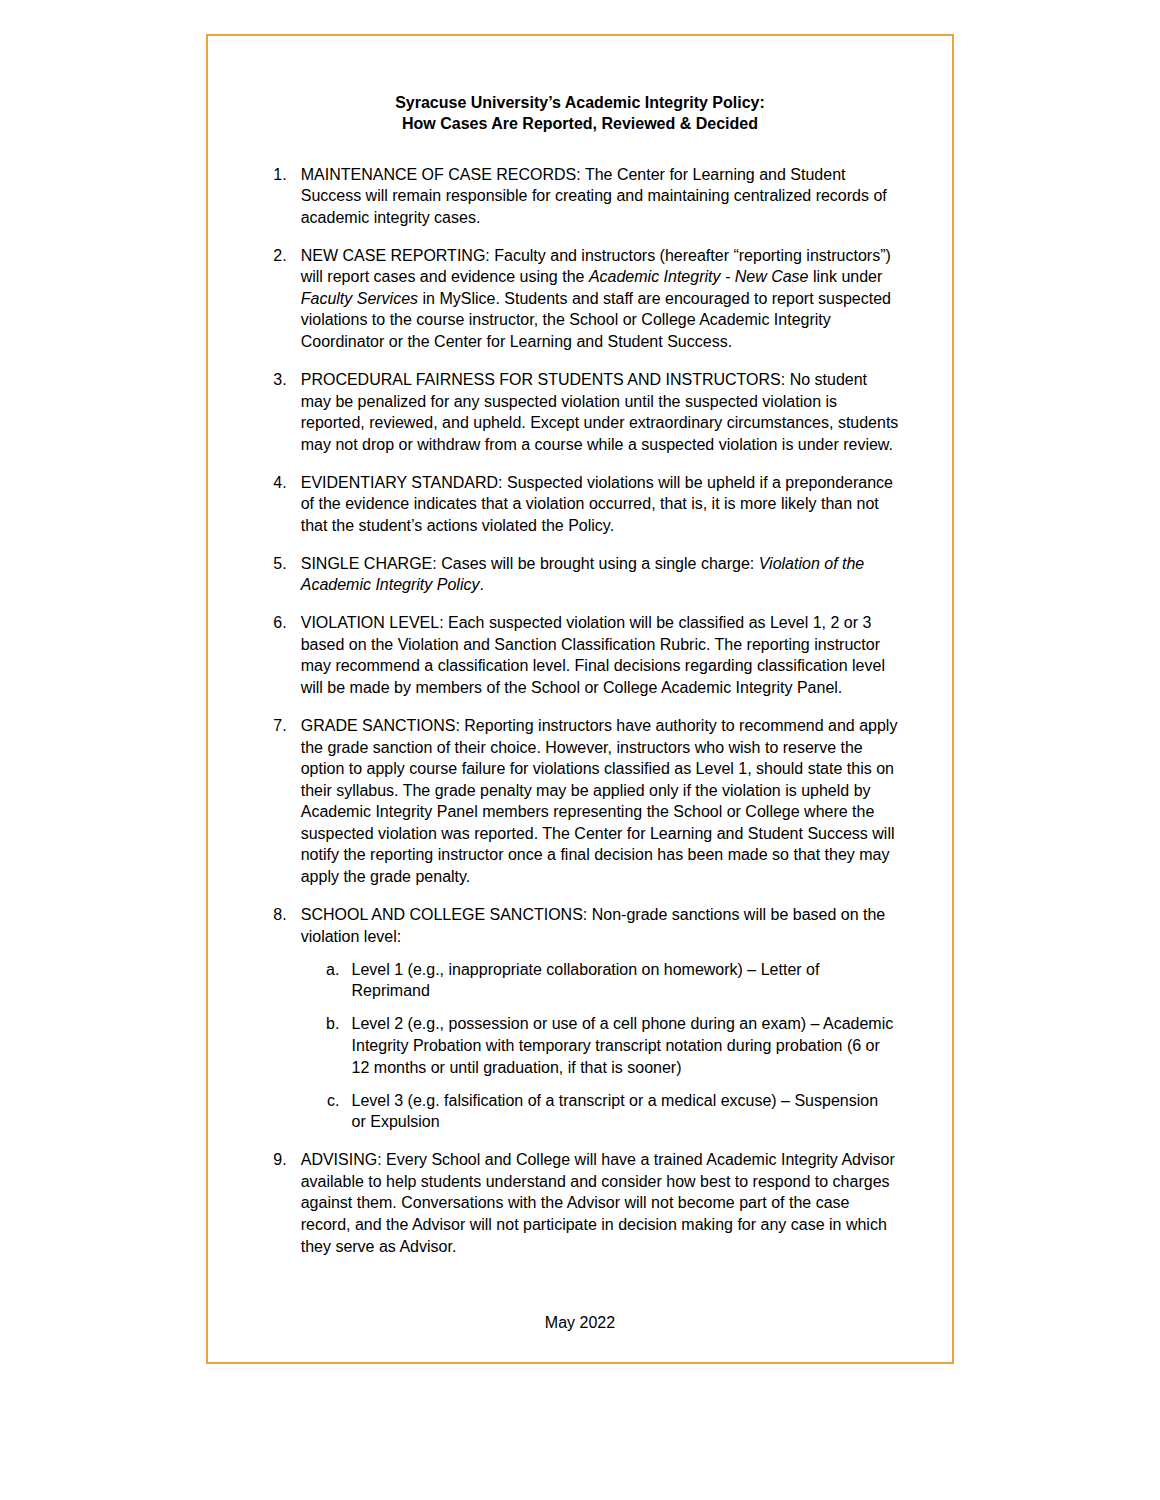Syracuse University’s Academic Integrity Policy:
How Cases Are Reported, Reviewed & Decided
MAINTENANCE OF CASE RECORDS: The Center for Learning and Student Success will remain responsible for creating and maintaining centralized records of academic integrity cases.
NEW CASE REPORTING: Faculty and instructors (hereafter “reporting instructors”) will report cases and evidence using the Academic Integrity - New Case link under Faculty Services in MySlice. Students and staff are encouraged to report suspected violations to the course instructor, the School or College Academic Integrity Coordinator or the Center for Learning and Student Success.
PROCEDURAL FAIRNESS FOR STUDENTS AND INSTRUCTORS: No student may be penalized for any suspected violation until the suspected violation is reported, reviewed, and upheld. Except under extraordinary circumstances, students may not drop or withdraw from a course while a suspected violation is under review.
EVIDENTIARY STANDARD: Suspected violations will be upheld if a preponderance of the evidence indicates that a violation occurred, that is, it is more likely than not that the student’s actions violated the Policy.
SINGLE CHARGE: Cases will be brought using a single charge: Violation of the Academic Integrity Policy.
VIOLATION LEVEL: Each suspected violation will be classified as Level 1, 2 or 3 based on the Violation and Sanction Classification Rubric. The reporting instructor may recommend a classification level. Final decisions regarding classification level will be made by members of the School or College Academic Integrity Panel.
GRADE SANCTIONS: Reporting instructors have authority to recommend and apply the grade sanction of their choice. However, instructors who wish to reserve the option to apply course failure for violations classified as Level 1, should state this on their syllabus. The grade penalty may be applied only if the violation is upheld by Academic Integrity Panel members representing the School or College where the suspected violation was reported. The Center for Learning and Student Success will notify the reporting instructor once a final decision has been made so that they may apply the grade penalty.
SCHOOL AND COLLEGE SANCTIONS: Non-grade sanctions will be based on the violation level:
Level 1 (e.g., inappropriate collaboration on homework) – Letter of Reprimand
Level 2 (e.g., possession or use of a cell phone during an exam) – Academic Integrity Probation with temporary transcript notation during probation (6 or 12 months or until graduation, if that is sooner)
Level 3 (e.g. falsification of a transcript or a medical excuse) – Suspension or Expulsion
ADVISING: Every School and College will have a trained Academic Integrity Advisor available to help students understand and consider how best to respond to charges against them. Conversations with the Advisor will not become part of the case record, and the Advisor will not participate in decision making for any case in which they serve as Advisor.
May 2022